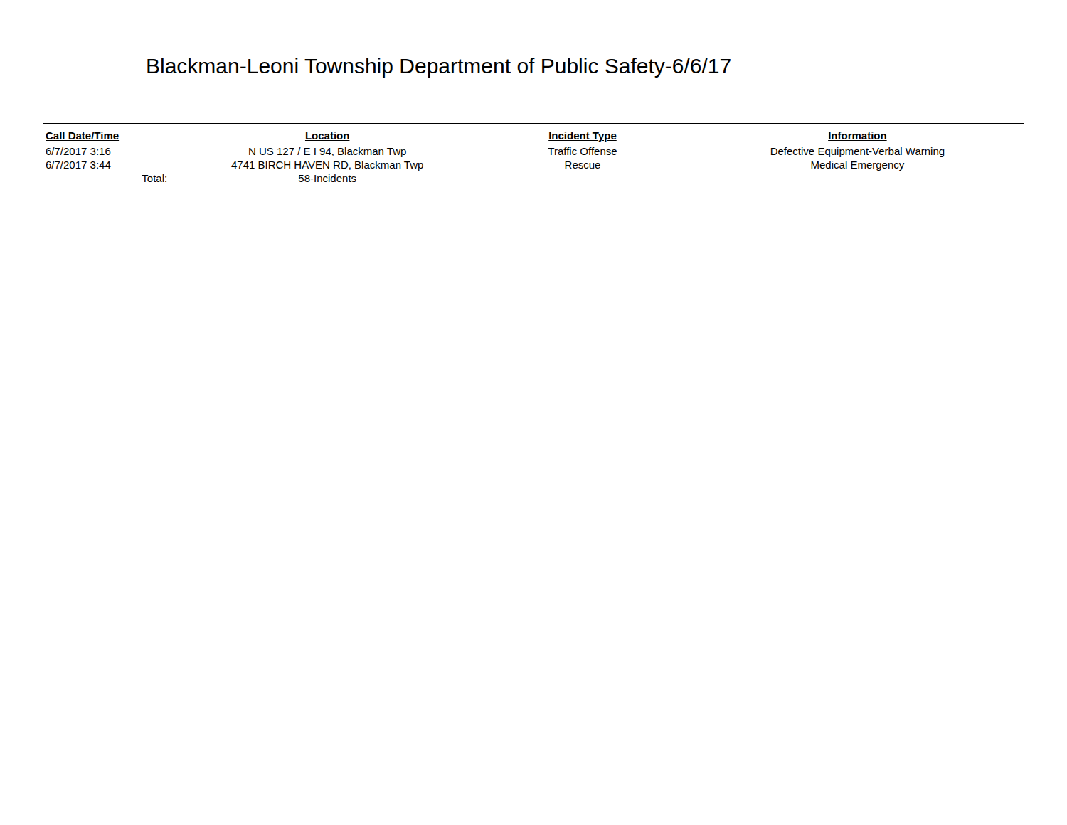Blackman-Leoni Township Department of Public Safety-6/6/17
| Call Date/Time | Location | Incident Type | Information |
| --- | --- | --- | --- |
| 6/7/2017 3:16 | N US 127 / E I 94, Blackman Twp | Traffic Offense | Defective Equipment-Verbal Warning |
| 6/7/2017 3:44 | 4741 BIRCH HAVEN RD, Blackman Twp | Rescue | Medical Emergency |
| Total: | 58-Incidents | | |